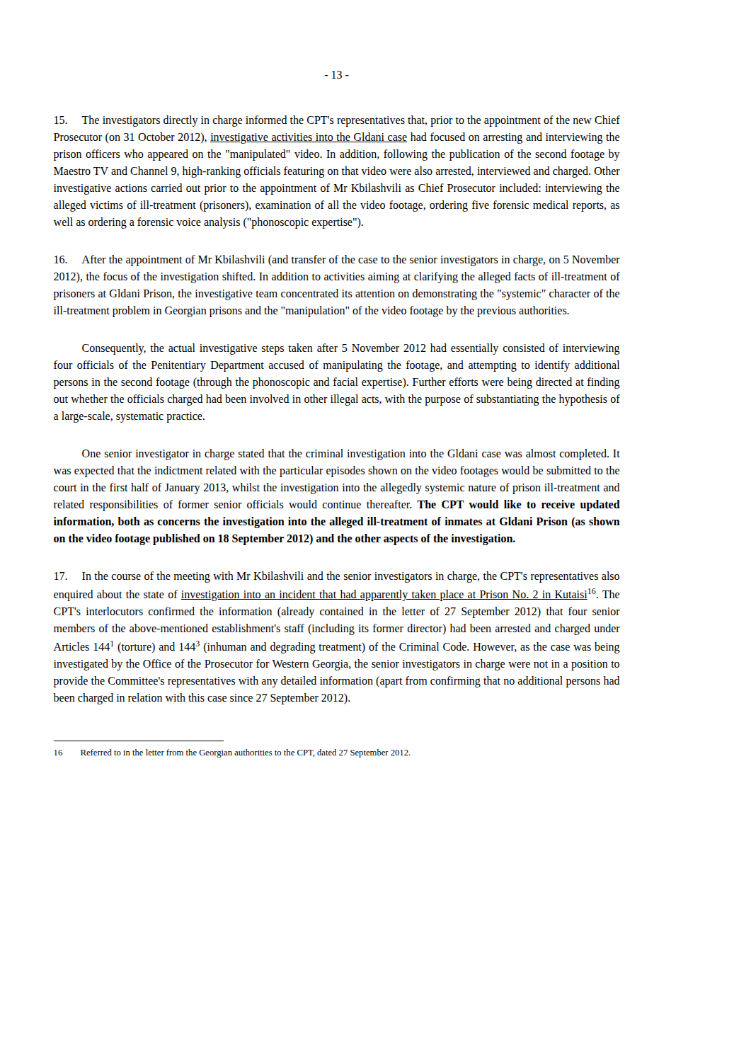- 13 -
15. The investigators directly in charge informed the CPT's representatives that, prior to the appointment of the new Chief Prosecutor (on 31 October 2012), investigative activities into the Gldani case had focused on arresting and interviewing the prison officers who appeared on the "manipulated" video. In addition, following the publication of the second footage by Maestro TV and Channel 9, high-ranking officials featuring on that video were also arrested, interviewed and charged. Other investigative actions carried out prior to the appointment of Mr Kbilashvili as Chief Prosecutor included: interviewing the alleged victims of ill-treatment (prisoners), examination of all the video footage, ordering five forensic medical reports, as well as ordering a forensic voice analysis ("phonoscopic expertise").
16. After the appointment of Mr Kbilashvili (and transfer of the case to the senior investigators in charge, on 5 November 2012), the focus of the investigation shifted. In addition to activities aiming at clarifying the alleged facts of ill-treatment of prisoners at Gldani Prison, the investigative team concentrated its attention on demonstrating the "systemic" character of the ill-treatment problem in Georgian prisons and the "manipulation" of the video footage by the previous authorities.
Consequently, the actual investigative steps taken after 5 November 2012 had essentially consisted of interviewing four officials of the Penitentiary Department accused of manipulating the footage, and attempting to identify additional persons in the second footage (through the phonoscopic and facial expertise). Further efforts were being directed at finding out whether the officials charged had been involved in other illegal acts, with the purpose of substantiating the hypothesis of a large-scale, systematic practice.
One senior investigator in charge stated that the criminal investigation into the Gldani case was almost completed. It was expected that the indictment related with the particular episodes shown on the video footages would be submitted to the court in the first half of January 2013, whilst the investigation into the allegedly systemic nature of prison ill-treatment and related responsibilities of former senior officials would continue thereafter. The CPT would like to receive updated information, both as concerns the investigation into the alleged ill-treatment of inmates at Gldani Prison (as shown on the video footage published on 18 September 2012) and the other aspects of the investigation.
17. In the course of the meeting with Mr Kbilashvili and the senior investigators in charge, the CPT's representatives also enquired about the state of investigation into an incident that had apparently taken place at Prison No. 2 in Kutaisi16. The CPT's interlocutors confirmed the information (already contained in the letter of 27 September 2012) that four senior members of the above-mentioned establishment's staff (including its former director) had been arrested and charged under Articles 1441 (torture) and 1443 (inhuman and degrading treatment) of the Criminal Code. However, as the case was being investigated by the Office of the Prosecutor for Western Georgia, the senior investigators in charge were not in a position to provide the Committee's representatives with any detailed information (apart from confirming that no additional persons had been charged in relation with this case since 27 September 2012).
16 Referred to in the letter from the Georgian authorities to the CPT, dated 27 September 2012.